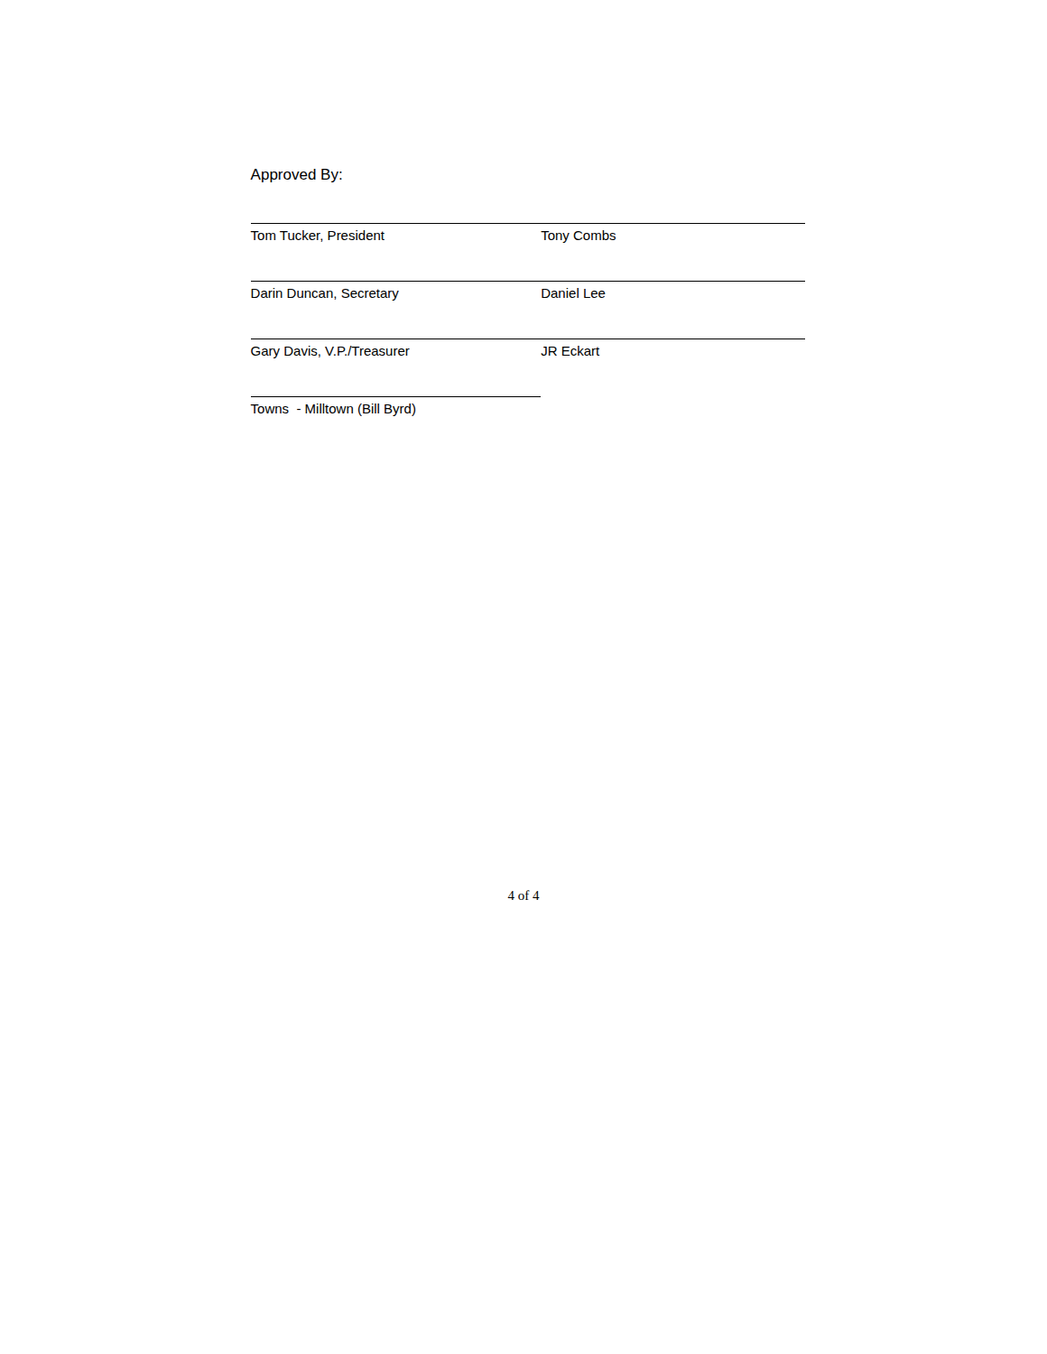Approved By:
| Tom Tucker, President | Tony Combs |
| Darin Duncan, Secretary | Daniel Lee |
| Gary Davis, V.P./Treasurer | JR Eckart |
| Towns - Milltown (Bill Byrd) | |
4 of 4